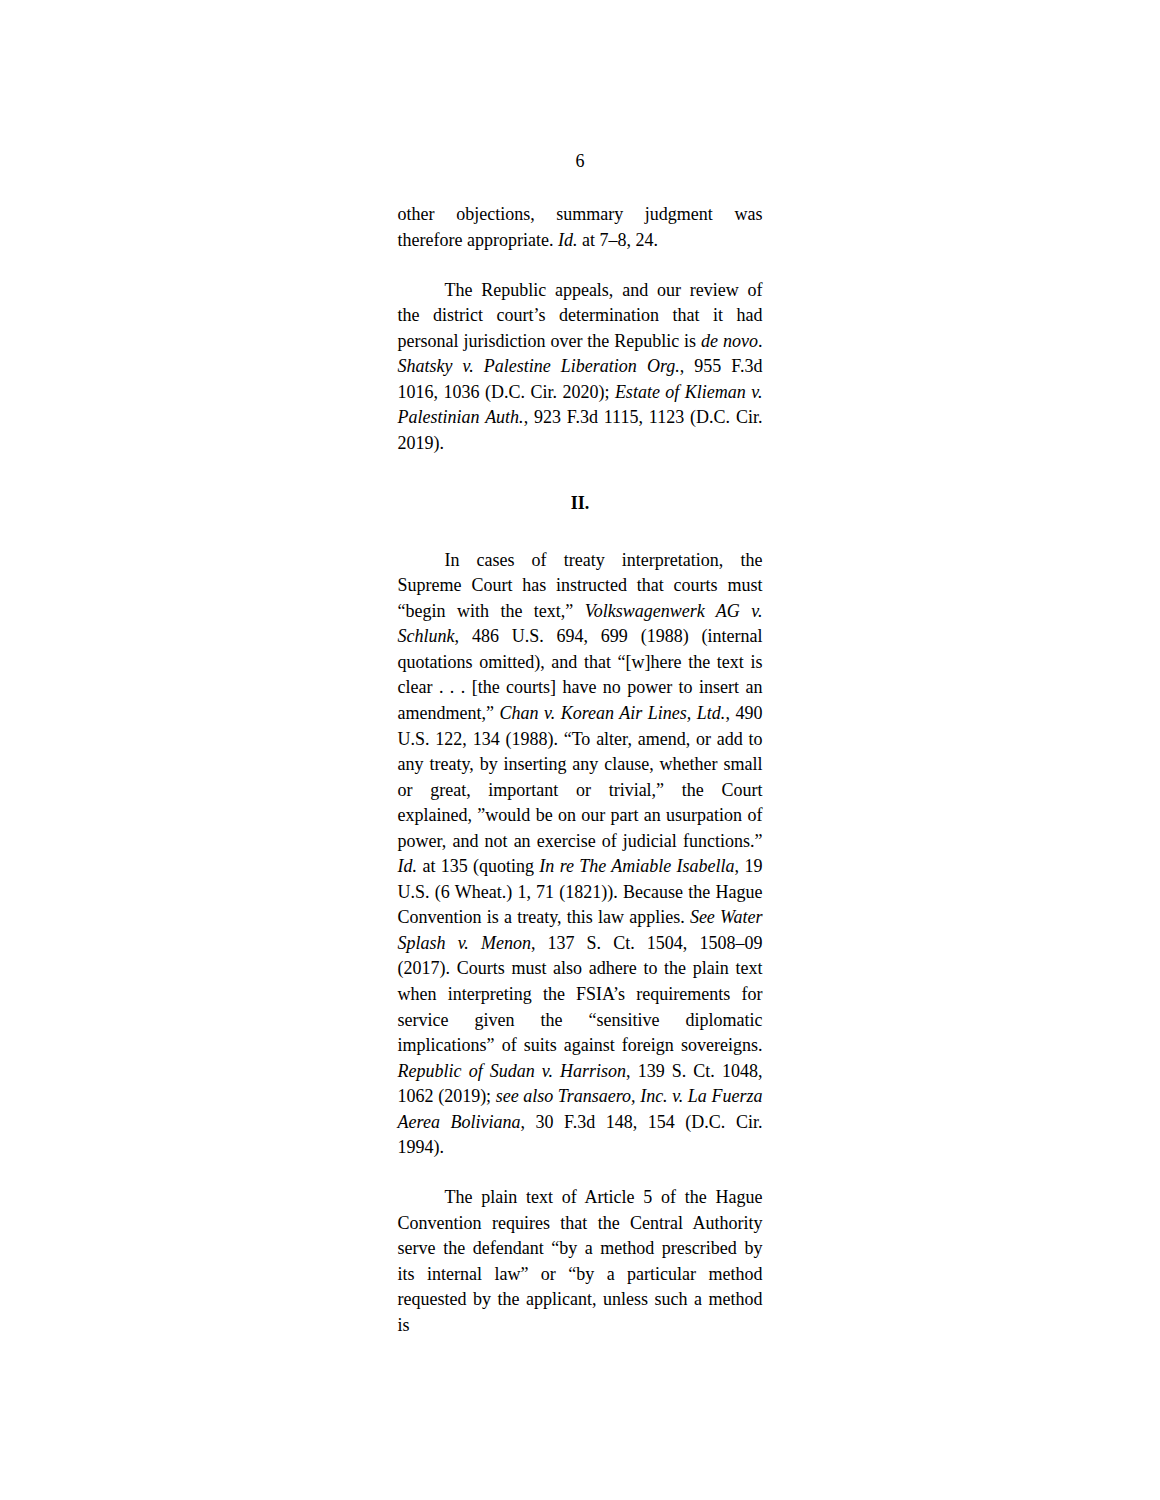6
other objections, summary judgment was therefore appropriate. Id. at 7–8, 24.
The Republic appeals, and our review of the district court’s determination that it had personal jurisdiction over the Republic is de novo. Shatsky v. Palestine Liberation Org., 955 F.3d 1016, 1036 (D.C. Cir. 2020); Estate of Klieman v. Palestinian Auth., 923 F.3d 1115, 1123 (D.C. Cir. 2019).
II.
In cases of treaty interpretation, the Supreme Court has instructed that courts must “begin with the text,” Volkswagenwerk AG v. Schlunk, 486 U.S. 694, 699 (1988) (internal quotations omitted), and that “[w]here the text is clear . . . [the courts] have no power to insert an amendment,” Chan v. Korean Air Lines, Ltd., 490 U.S. 122, 134 (1988). “To alter, amend, or add to any treaty, by inserting any clause, whether small or great, important or trivial,” the Court explained, ”would be on our part an usurpation of power, and not an exercise of judicial functions.” Id. at 135 (quoting In re The Amiable Isabella, 19 U.S. (6 Wheat.) 1, 71 (1821)). Because the Hague Convention is a treaty, this law applies. See Water Splash v. Menon, 137 S. Ct. 1504, 1508–09 (2017). Courts must also adhere to the plain text when interpreting the FSIA’s requirements for service given the “sensitive diplomatic implications” of suits against foreign sovereigns. Republic of Sudan v. Harrison, 139 S. Ct. 1048, 1062 (2019); see also Transaero, Inc. v. La Fuerza Aerea Boliviana, 30 F.3d 148, 154 (D.C. Cir. 1994).
The plain text of Article 5 of the Hague Convention requires that the Central Authority serve the defendant “by a method prescribed by its internal law” or “by a particular method requested by the applicant, unless such a method is